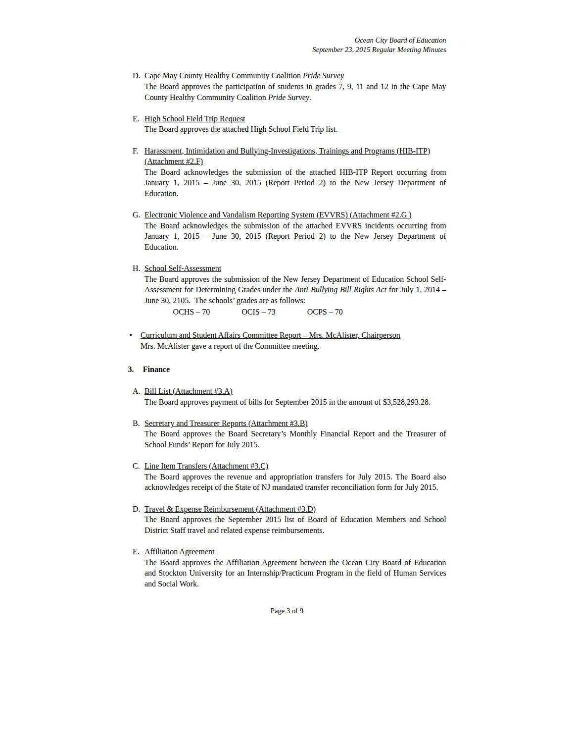Ocean City Board of Education
September 23, 2015 Regular Meeting Minutes
D.
Cape May County Healthy Community Coalition Pride Survey
The Board approves the participation of students in grades 7, 9, 11 and 12 in the Cape May County Healthy Community Coalition Pride Survey.
E.
High School Field Trip Request
The Board approves the attached High School Field Trip list.
F.
Harassment, Intimidation and Bullying-Investigations, Trainings and Programs (HIB-ITP) (Attachment #2.F)
The Board acknowledges the submission of the attached HIB-ITP Report occurring from January 1, 2015 – June 30, 2015 (Report Period 2) to the New Jersey Department of Education.
G.
Electronic Violence and Vandalism Reporting System (EVVRS) (Attachment #2.G )
The Board acknowledges the submission of the attached EVVRS incidents occurring from January 1, 2015 – June 30, 2015 (Report Period 2) to the New Jersey Department of Education.
H.
School Self-Assessment
The Board approves the submission of the New Jersey Department of Education School Self-Assessment for Determining Grades under the Anti-Bullying Bill Rights Act for July 1, 2014 – June 30, 2105. The schools’ grades are as follows:
OCHS – 70 OCIS – 73 OCPS – 70
•
Curriculum and Student Affairs Committee Report – Mrs. McAlister, Chairperson
Mrs. McAlister gave a report of the Committee meeting.
3.
Finance
A.
Bill List (Attachment #3.A)
The Board approves payment of bills for September 2015 in the amount of $3,528,293.28.
B.
Secretary and Treasurer Reports (Attachment #3.B)
The Board approves the Board Secretary’s Monthly Financial Report and the Treasurer of School Funds’ Report for July 2015.
C.
Line Item Transfers (Attachment #3.C)
The Board approves the revenue and appropriation transfers for July 2015. The Board also acknowledges receipt of the State of NJ mandated transfer reconciliation form for July 2015.
D.
Travel & Expense Reimbursement (Attachment #3.D)
The Board approves the September 2015 list of Board of Education Members and School District Staff travel and related expense reimbursements.
E.
Affiliation Agreement
The Board approves the Affiliation Agreement between the Ocean City Board of Education and Stockton University for an Internship/Practicum Program in the field of Human Services and Social Work.
Page 3 of 9